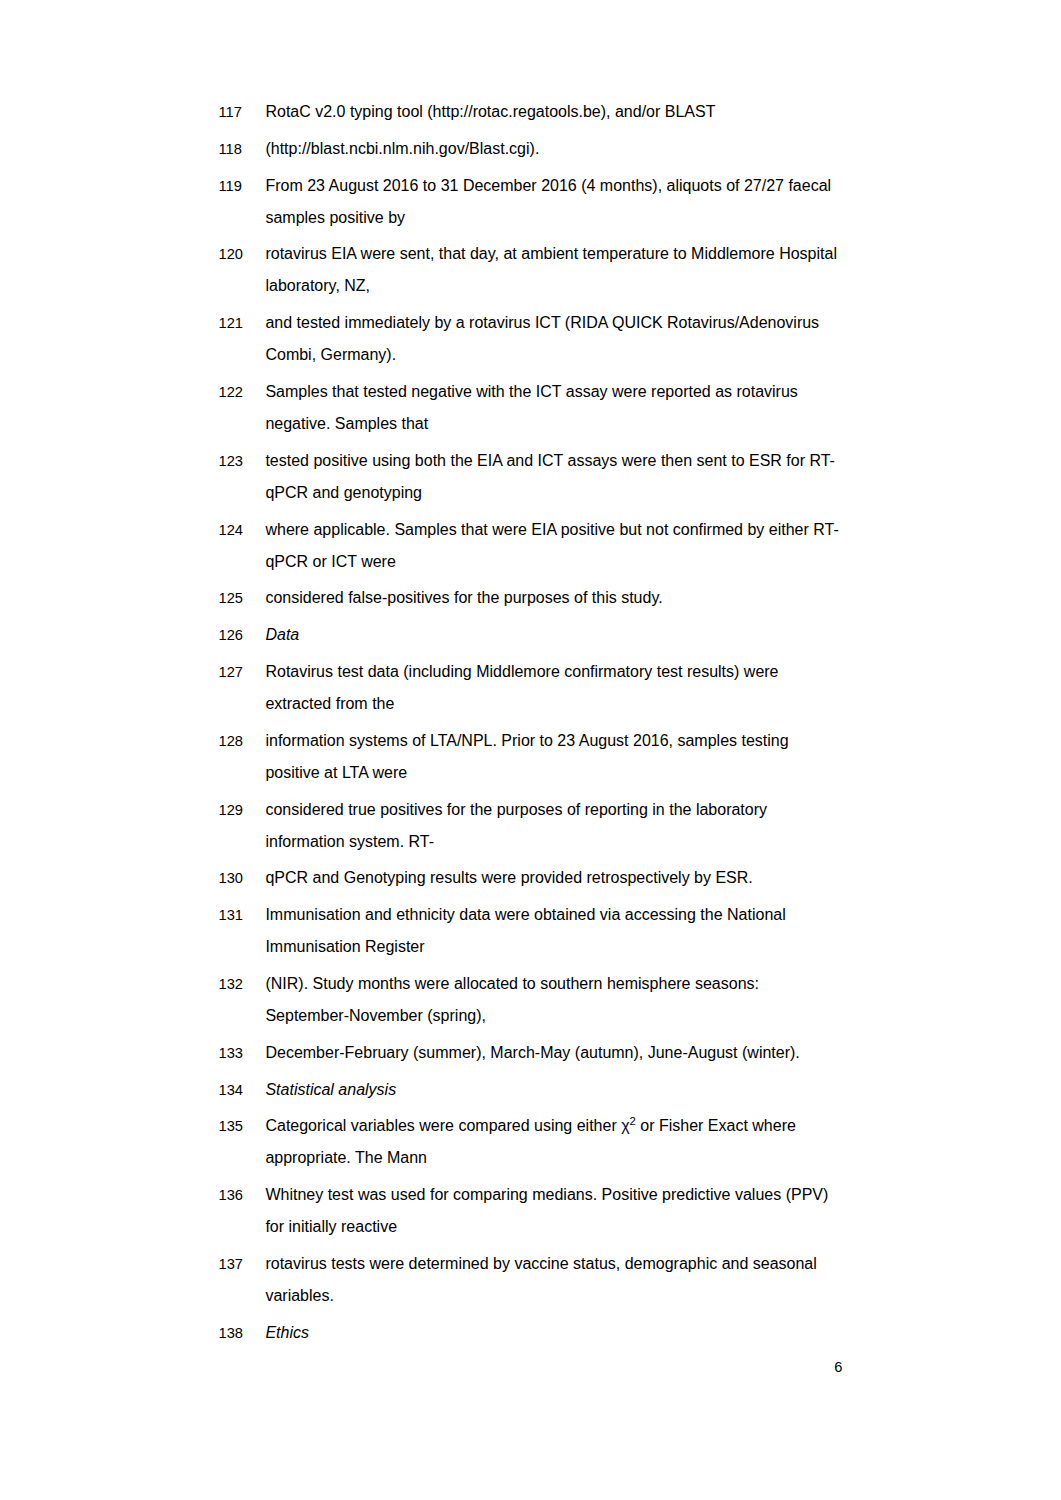117
RotaC v2.0 typing tool (http://rotac.regatools.be), and/or BLAST
118
(http://blast.ncbi.nlm.nih.gov/Blast.cgi).
119
From 23 August 2016 to 31 December 2016 (4 months), aliquots of 27/27 faecal samples positive by
120
rotavirus EIA were sent, that day, at ambient temperature to Middlemore Hospital laboratory, NZ,
121
and tested immediately by a rotavirus ICT (RIDA QUICK Rotavirus/Adenovirus Combi, Germany).
122
Samples that tested negative with the ICT assay were reported as rotavirus negative. Samples that
123
tested positive using both the EIA and ICT assays were then sent to ESR for RT-qPCR and genotyping
124
where applicable. Samples that were EIA positive but not confirmed by either RT-qPCR or ICT were
125
considered false-positives for the purposes of this study.
126
Data
127
Rotavirus test data (including Middlemore confirmatory test results) were extracted from the
128
information systems of LTA/NPL. Prior to 23 August 2016, samples testing positive at LTA were
129
considered true positives for the purposes of reporting in the laboratory information system. RT-
130
qPCR and Genotyping results were provided retrospectively by ESR.
131
Immunisation and ethnicity data were obtained via accessing the National Immunisation Register
132
(NIR). Study months were allocated to southern hemisphere seasons: September-November (spring),
133
December-February (summer), March-May (autumn), June-August (winter).
134
Statistical analysis
135
Categorical variables were compared using either χ2 or Fisher Exact where appropriate. The Mann
136
Whitney test was used for comparing medians. Positive predictive values (PPV) for initially reactive
137
rotavirus tests were determined by vaccine status, demographic and seasonal variables.
138
Ethics
6